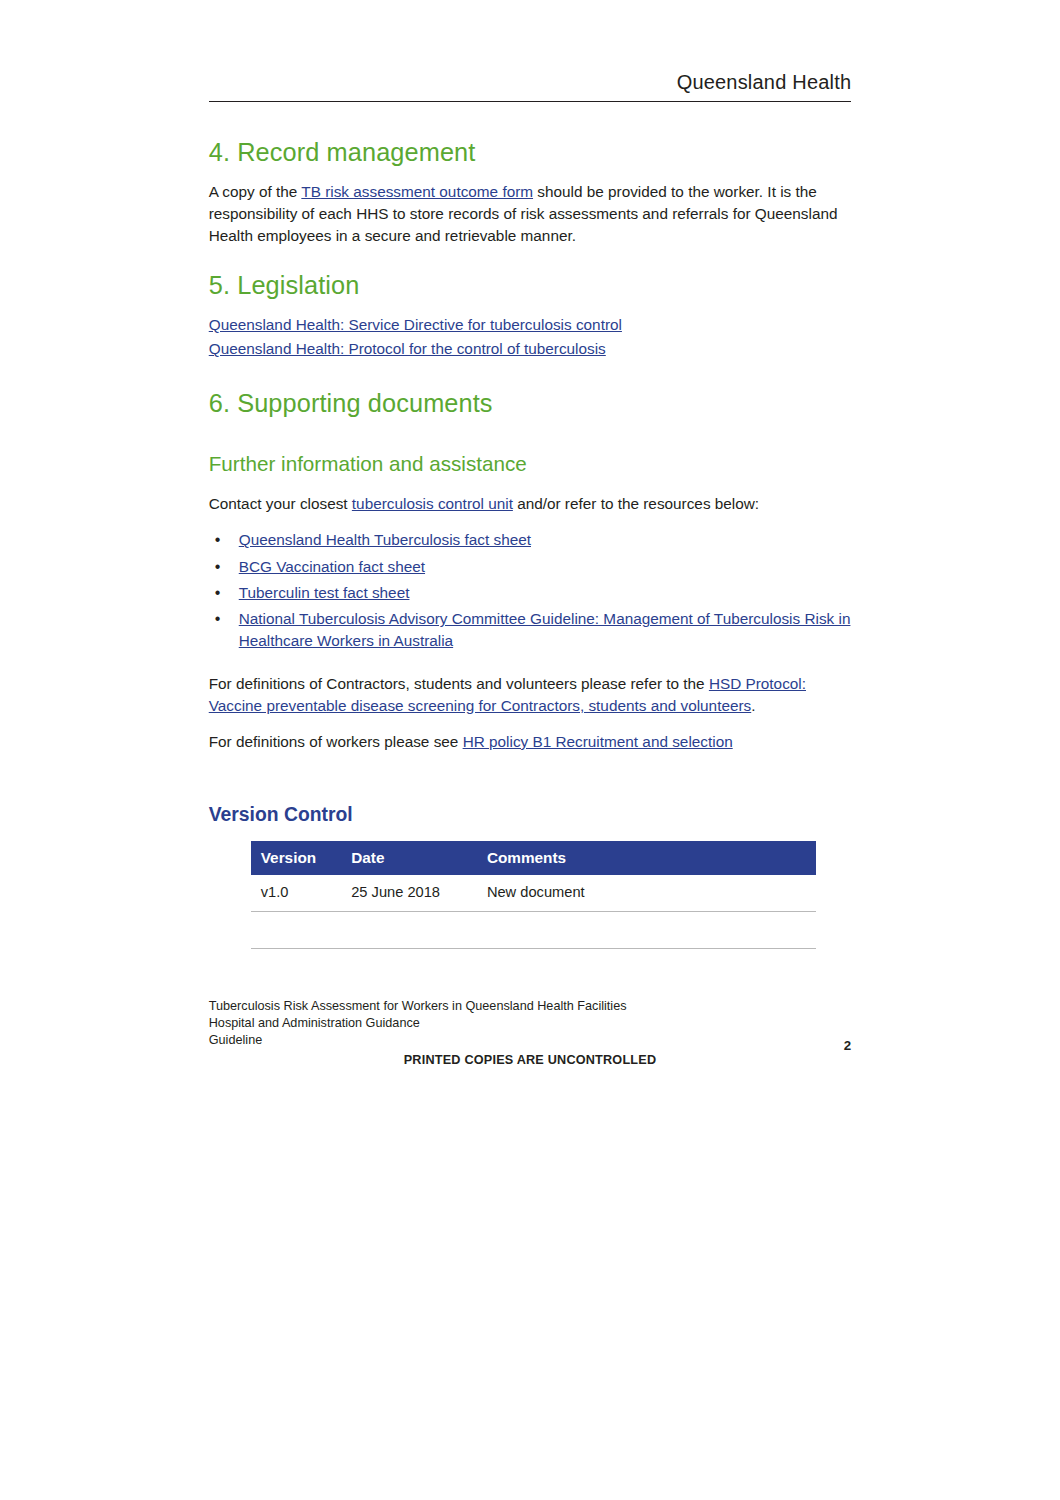Queensland Health
4. Record management
A copy of the TB risk assessment outcome form should be provided to the worker. It is the responsibility of each HHS to store records of risk assessments and referrals for Queensland Health employees in a secure and retrievable manner.
5. Legislation
Queensland Health: Service Directive for tuberculosis control Queensland Health: Protocol for the control of tuberculosis
6. Supporting documents
Further information and assistance
Contact your closest tuberculosis control unit and/or refer to the resources below:
Queensland Health Tuberculosis fact sheet
BCG Vaccination fact sheet
Tuberculin test fact sheet
National Tuberculosis Advisory Committee Guideline: Management of Tuberculosis Risk in Healthcare Workers in Australia
For definitions of Contractors, students and volunteers please refer to the HSD Protocol: Vaccine preventable disease screening for Contractors, students and volunteers.
For definitions of workers please see HR policy B1 Recruitment and selection
Version Control
| Version | Date | Comments |
| --- | --- | --- |
| v1.0 | 25 June 2018 | New document |
Tuberculosis Risk Assessment for Workers in Queensland Health Facilities
Hospital and Administration Guidance
Guideline
2
PRINTED COPIES ARE UNCONTROLLED